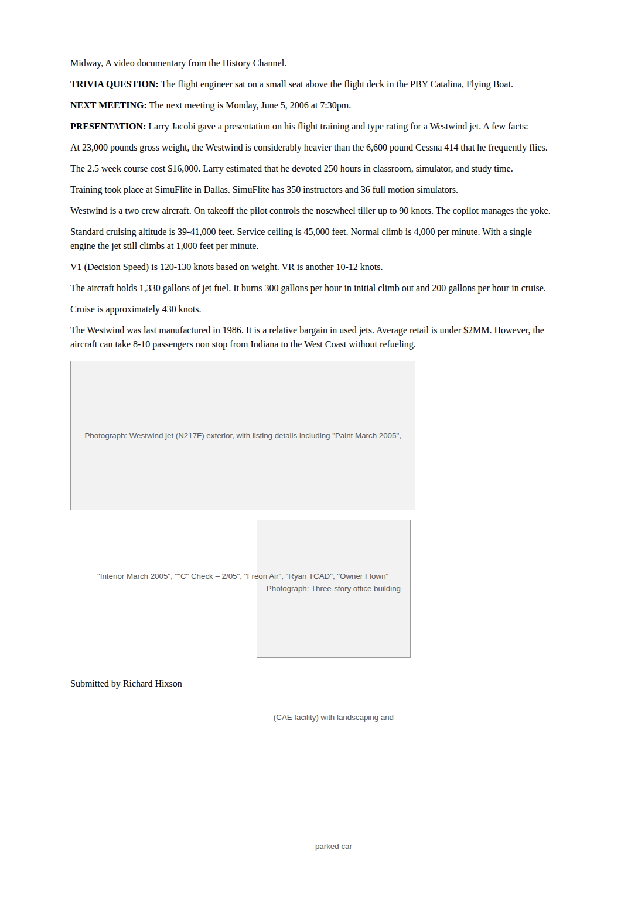Midway, A video documentary from the History Channel.
TRIVIA QUESTION: The flight engineer sat on a small seat above the flight deck in the PBY Catalina, Flying Boat.
NEXT MEETING: The next meeting is Monday, June 5, 2006 at 7:30pm.
PRESENTATION: Larry Jacobi gave a presentation on his flight training and type rating for a Westwind jet. A few facts:
At 23,000 pounds gross weight, the Westwind is considerably heavier than the 6,600 pound Cessna 414 that he frequently flies.
The 2.5 week course cost $16,000. Larry estimated that he devoted 250 hours in classroom, simulator, and study time.
Training took place at SimuFlite in Dallas. SimuFlite has 350 instructors and 36 full motion simulators.
Westwind is a two crew aircraft. On takeoff the pilot controls the nosewheel tiller up to 90 knots. The copilot manages the yoke.
Standard cruising altitude is 39-41,000 feet. Service ceiling is 45,000 feet. Normal climb is 4,000 per minute. With a single engine the jet still climbs at 1,000 feet per minute.
V1 (Decision Speed) is 120-130 knots based on weight. VR is another 10-12 knots.
The aircraft holds 1,330 gallons of jet fuel. It burns 300 gallons per hour in initial climb out and 200 gallons per hour in cruise.
Cruise is approximately 430 knots.
The Westwind was last manufactured in 1986. It is a relative bargain in used jets. Average retail is under $2MM. However, the aircraft can take 8-10 passengers non stop from Indiana to the West Coast without refueling.
Photograph: Westwind jet (N217F) exterior, with listing details including "Paint March 2005", "Interior March 2005", ""C" Check – 2/05", "Freon Air", "Ryan TCAD", "Owner Flown"
Photograph: Three-story office building (CAE facility) with landscaping and parked car
Submitted by Richard Hixson